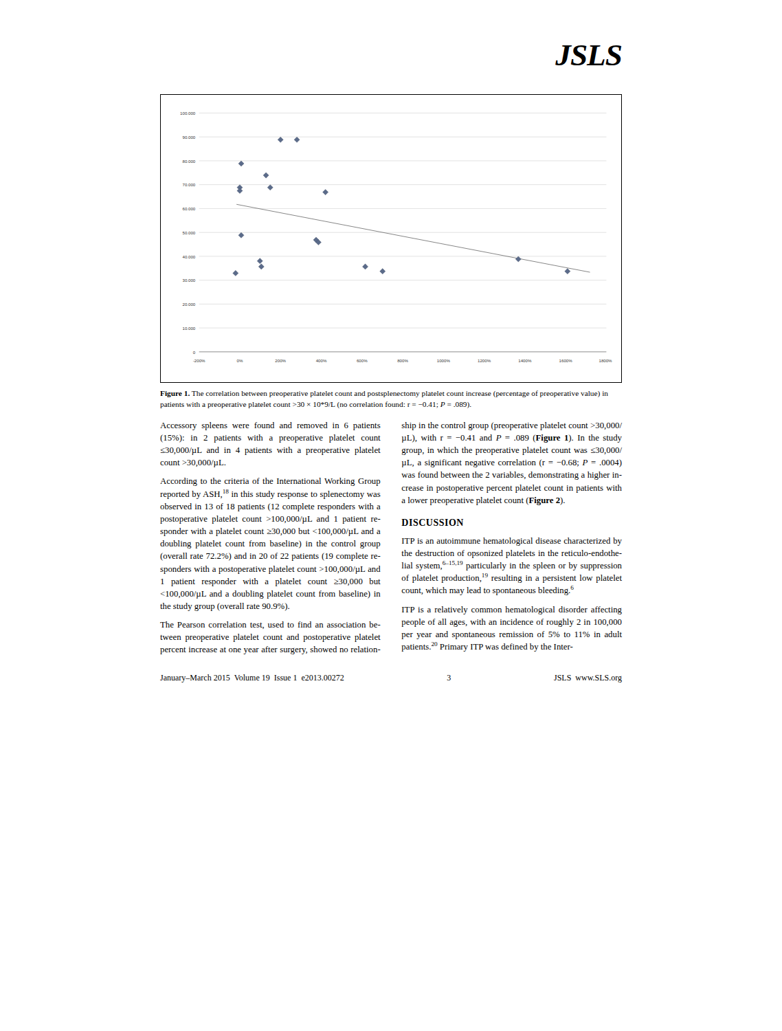JSLS
100.000 90.000 80.000 70.000 60.000 50.000 40.000 30.000 20.000 10.000 0 -200% 0% 200% 400% 600% 800% 1000% 1200% 1400% 1600% 1800%
Figure 1. The correlation between preoperative platelet count and postsplenectomy platelet count increase (percentage of preoperative value) in patients with a preoperative platelet count >30 × 10*9/L (no correlation found: r = −0.41; P = .089).
Accessory spleens were found and removed in 6 patients (15%): in 2 patients with a preoperative platelet count ≤30,000/µL and in 4 patients with a preoperative platelet count >30,000/µL.
According to the criteria of the International Working Group reported by ASH,18 in this study response to splenectomy was observed in 13 of 18 patients (12 complete responders with a postoperative platelet count >100,000/µL and 1 patient responder with a platelet count ≥30,000 but <100,000/µL and a doubling platelet count from baseline) in the control group (overall rate 72.2%) and in 20 of 22 patients (19 complete responders with a postoperative platelet count >100,000/µL and 1 patient responder with a platelet count ≥30,000 but <100,000/µL and a doubling platelet count from baseline) in the study group (overall rate 90.9%).
The Pearson correlation test, used to find an association between preoperative platelet count and postoperative platelet percent increase at one year after surgery, showed no relationship in the control group (preoperative platelet count >30,000/µL), with r = −0.41 and P = .089 (Figure 1). In the study group, in which the preoperative platelet count was ≤30,000/µL, a significant negative correlation (r = −0.68; P = .0004) was found between the 2 variables, demonstrating a higher increase in postoperative percent platelet count in patients with a lower preoperative platelet count (Figure 2).
DISCUSSION
ITP is an autoimmune hematological disease characterized by the destruction of opsonized platelets in the reticulo-endothelial system,6–15,19 particularly in the spleen or by suppression of platelet production,19 resulting in a persistent low platelet count, which may lead to spontaneous bleeding.6
ITP is a relatively common hematological disorder affecting people of all ages, with an incidence of roughly 2 in 100,000 per year and spontaneous remission of 5% to 11% in adult patients.20 Primary ITP was defined by the Inter-
January–March 2015 Volume 19 Issue 1 e2013.00272
3
JSLS www.SLS.org